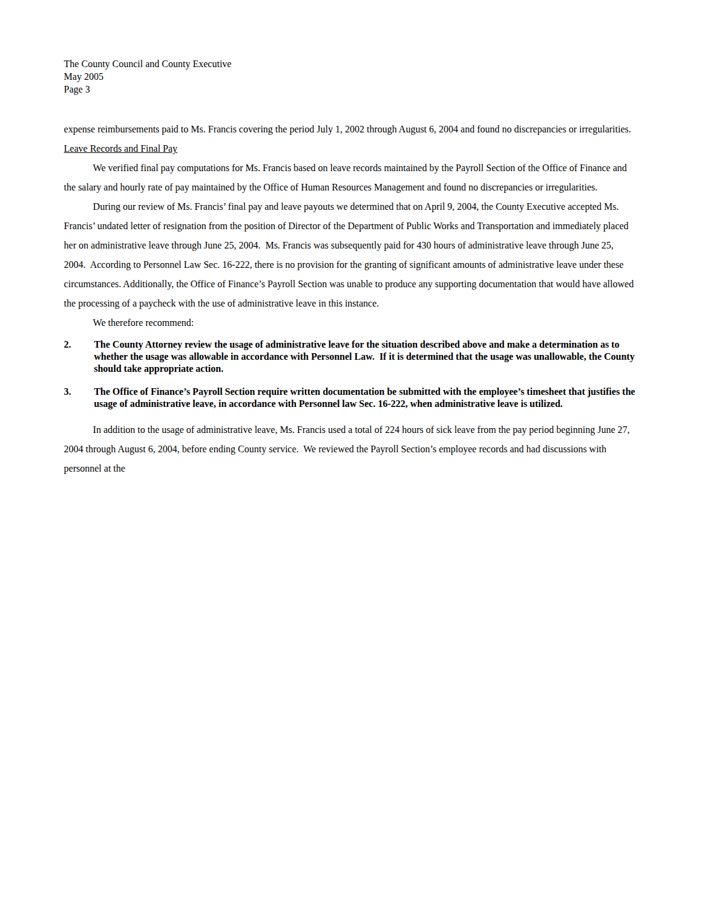The County Council and County Executive
May 2005
Page 3
expense reimbursements paid to Ms. Francis covering the period July 1, 2002 through August 6, 2004 and found no discrepancies or irregularities.
Leave Records and Final Pay
We verified final pay computations for Ms. Francis based on leave records maintained by the Payroll Section of the Office of Finance and the salary and hourly rate of pay maintained by the Office of Human Resources Management and found no discrepancies or irregularities.
During our review of Ms. Francis’ final pay and leave payouts we determined that on April 9, 2004, the County Executive accepted Ms. Francis’ undated letter of resignation from the position of Director of the Department of Public Works and Transportation and immediately placed her on administrative leave through June 25, 2004. Ms. Francis was subsequently paid for 430 hours of administrative leave through June 25, 2004. According to Personnel Law Sec. 16-222, there is no provision for the granting of significant amounts of administrative leave under these circumstances. Additionally, the Office of Finance’s Payroll Section was unable to produce any supporting documentation that would have allowed the processing of a paycheck with the use of administrative leave in this instance.
We therefore recommend:
The County Attorney review the usage of administrative leave for the situation described above and make a determination as to whether the usage was allowable in accordance with Personnel Law. If it is determined that the usage was unallowable, the County should take appropriate action.
The Office of Finance’s Payroll Section require written documentation be submitted with the employee’s timesheet that justifies the usage of administrative leave, in accordance with Personnel law Sec. 16-222, when administrative leave is utilized.
In addition to the usage of administrative leave, Ms. Francis used a total of 224 hours of sick leave from the pay period beginning June 27, 2004 through August 6, 2004, before ending County service. We reviewed the Payroll Section’s employee records and had discussions with personnel at the